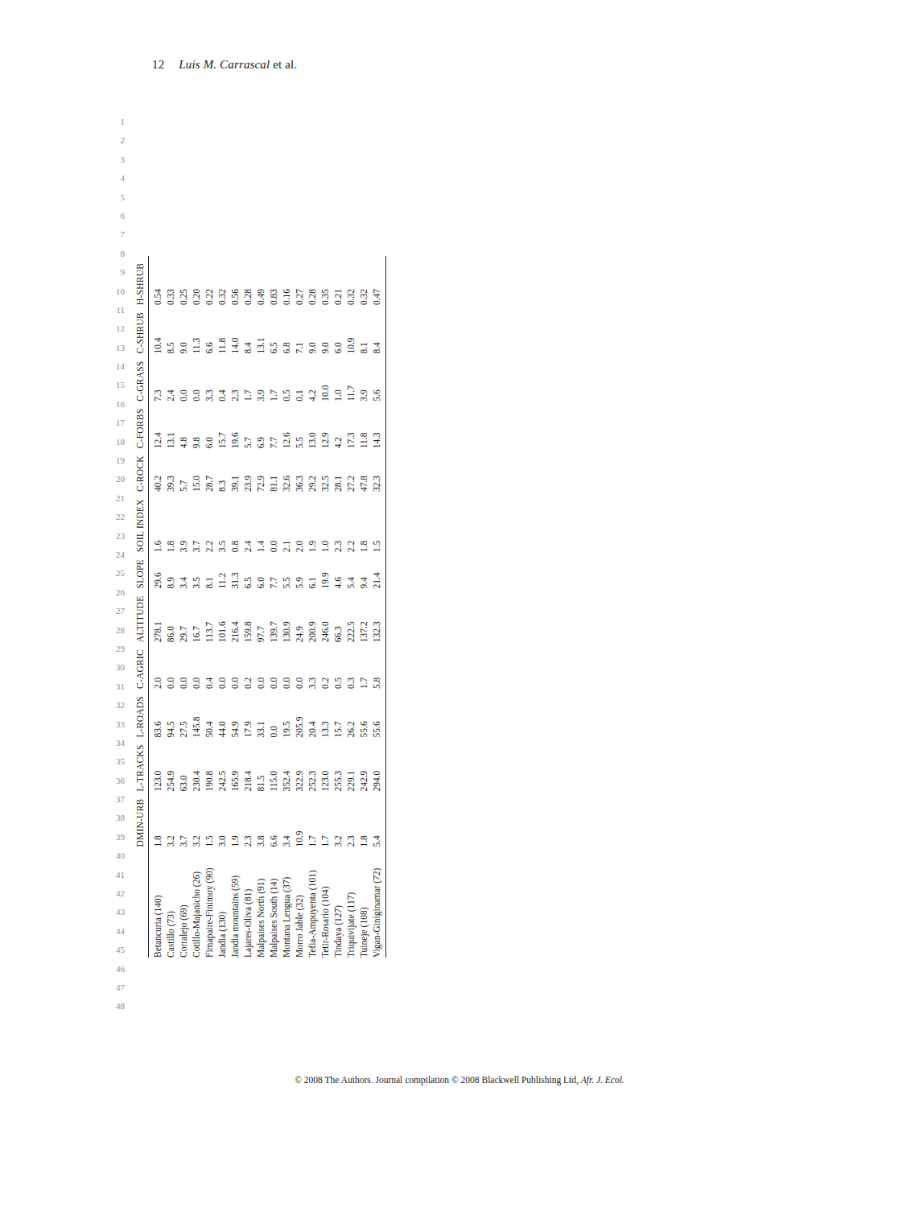12 Luis M. Carrascal et al.
1
2
3
4
5
6
7
8
9
10
11
12
13
14
15
16
17
18
19
20
21
22
23
24
25
26
27
28
29
30
31
32
33
34
35
36
37
38
39
40
41
42
43
44
45
46
47
48
| | DMIN-URB | L-TRACKS | L-ROADS | C-AGRIC | ALTITUDE | SLOPE | SOIL INDEX | C-ROCK | C-FORBS | C-GRASS | C-SHRUB | H-SHRUB |
| --- | --- | --- | --- | --- | --- | --- | --- | --- | --- | --- | --- | --- |
| Betancuria (140) | 1.8 | 123.0 | 83.6 | 2.0 | 278.1 | 29.6 | 1.6 | 40.2 | 12.4 | 7.3 | 10.4 | 0.54 |
| Castillo (73) | 3.2 | 254.9 | 94.5 | 0.0 | 86.0 | 8.9 | 1.8 | 39.3 | 13.1 | 2.4 | 8.5 | 0.33 |
| Corralejo (69) | 3.7 | 63.0 | 27.5 | 0.0 | 29.7 | 3.4 | 3.9 | 5.7 | 4.8 | 0.0 | 9.0 | 0.25 |
| Cotillo-Majanicho (26) | 3.2 | 230.4 | 145.8 | 0.0 | 16.7 | 3.5 | 3.7 | 15.0 | 9.8 | 0.0 | 11.3 | 0.20 |
| Fimapaire-Finimoy (90) | 1.5 | 190.8 | 50.4 | 0.4 | 113.7 | 8.1 | 2.2 | 28.7 | 6.0 | 3.3 | 6.6 | 0.22 |
| Jandia (130) | 3.0 | 242.5 | 44.0 | 0.0 | 101.6 | 11.2 | 3.5 | 8.3 | 15.7 | 0.4 | 11.8 | 0.32 |
| Jandia mountains (59) | 1.9 | 165.9 | 54.9 | 0.0 | 216.4 | 31.3 | 0.8 | 39.1 | 19.6 | 2.3 | 14.0 | 0.56 |
| Lajares-Oliva (81) | 2.3 | 218.4 | 17.9 | 0.2 | 159.8 | 6.5 | 2.4 | 23.9 | 5.7 | 1.7 | 8.4 | 0.28 |
| Malpaises North (91) | 3.8 | 81.5 | 33.1 | 0.0 | 97.7 | 6.0 | 1.4 | 72.9 | 6.9 | 3.9 | 13.1 | 0.49 |
| Malpaises South (14) | 6.6 | 115.0 | 0.0 | 0.0 | 139.7 | 7.7 | 0.0 | 81.1 | 7.7 | 1.7 | 6.5 | 0.83 |
| Montana Lengua (37) | 3.4 | 352.4 | 19.5 | 0.0 | 130.9 | 5.5 | 2.1 | 32.6 | 12.6 | 0.5 | 6.8 | 0.16 |
| Morro Jable (32) | 10.9 | 322.9 | 205.9 | 0.0 | 24.9 | 5.9 | 2.0 | 36.3 | 5.5 | 0.1 | 7.1 | 0.27 |
| Tefia-Ampuyenta (101) | 1.7 | 252.3 | 20.4 | 3.3 | 200.9 | 6.1 | 1.9 | 29.2 | 13.0 | 4.2 | 9.0 | 0.28 |
| Tetir-Rosario (104) | 1.7 | 123.0 | 13.3 | 0.2 | 246.0 | 19.9 | 1.0 | 32.5 | 12.9 | 10.0 | 9.0 | 0.35 |
| Tindaya (127) | 3.2 | 255.3 | 15.7 | 0.5 | 66.3 | 4.6 | 2.3 | 28.1 | 4.2 | 1.0 | 6.0 | 0.21 |
| Triquivijate (117) | 2.3 | 229.1 | 26.2 | 0.3 | 222.5 | 5.4 | 2.2 | 27.2 | 17.3 | 11.7 | 10.9 | 0.32 |
| Tuineje (108) | 1.8 | 242.9 | 55.6 | 1.7 | 137.2 | 9.4 | 1.8 | 47.8 | 11.8 | 3.9 | 8.1 | 0.32 |
| Vigan-Giniginamar (72) | 5.4 | 294.0 | 55.6 | 5.8 | 132.3 | 21.4 | 1.5 | 32.3 | 14.3 | 5.6 | 8.4 | 0.47 |
© 2008 The Authors. Journal compilation © 2008 Blackwell Publishing Ltd, Afr. J. Ecol.